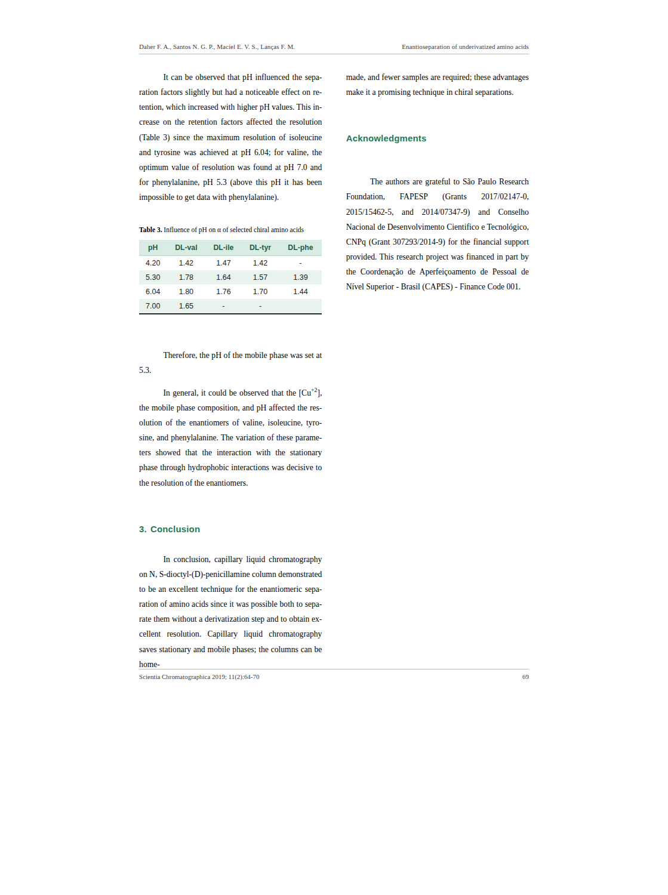Daher F. A., Santos N. G. P., Maciel E. V. S., Lanças F. M.
Enantioseparation of underivatized amino acids
It can be observed that pH influenced the separation factors slightly but had a noticeable effect on retention, which increased with higher pH values. This increase on the retention factors affected the resolution (Table 3) since the maximum resolution of isoleucine and tyrosine was achieved at pH 6.04; for valine, the optimum value of resolution was found at pH 7.0 and for phenylalanine, pH 5.3 (above this pH it has been impossible to get data with phenylalanine).
Table 3. Influence of pH on α of selected chiral amino acids
| pH | DL-val | DL-ile | DL-tyr | DL-phe |
| --- | --- | --- | --- | --- |
| 4.20 | 1.42 | 1.47 | 1.42 | - |
| 5.30 | 1.78 | 1.64 | 1.57 | 1.39 |
| 6.04 | 1.80 | 1.76 | 1.70 | 1.44 |
| 7.00 | 1.65 | - | - | |
Therefore, the pH of the mobile phase was set at 5.3.
In general, it could be observed that the [Cu+2], the mobile phase composition, and pH affected the resolution of the enantiomers of valine, isoleucine, tyrosine, and phenylalanine. The variation of these parameters showed that the interaction with the stationary phase through hydrophobic interactions was decisive to the resolution of the enantiomers.
3. Conclusion
In conclusion, capillary liquid chromatography on N, S-dioctyl-(D)-penicillamine column demonstrated to be an excellent technique for the enantiomeric separation of amino acids since it was possible both to separate them without a derivatization step and to obtain excellent resolution. Capillary liquid chromatography saves stationary and mobile phases; the columns can be home-
made, and fewer samples are required; these advantages make it a promising technique in chiral separations.
Acknowledgments
The authors are grateful to São Paulo Research Foundation, FAPESP (Grants 2017/02147-0, 2015/15462-5, and 2014/07347-9) and Conselho Nacional de Desenvolvimento Cientifico e Tecnológico, CNPq (Grant 307293/2014-9) for the financial support provided. This research project was financed in part by the Coordenação de Aperfeiçoamento de Pessoal de Nível Superior - Brasil (CAPES) - Finance Code 001.
Scientia Chromatographica 2019; 11(2):64-70
69